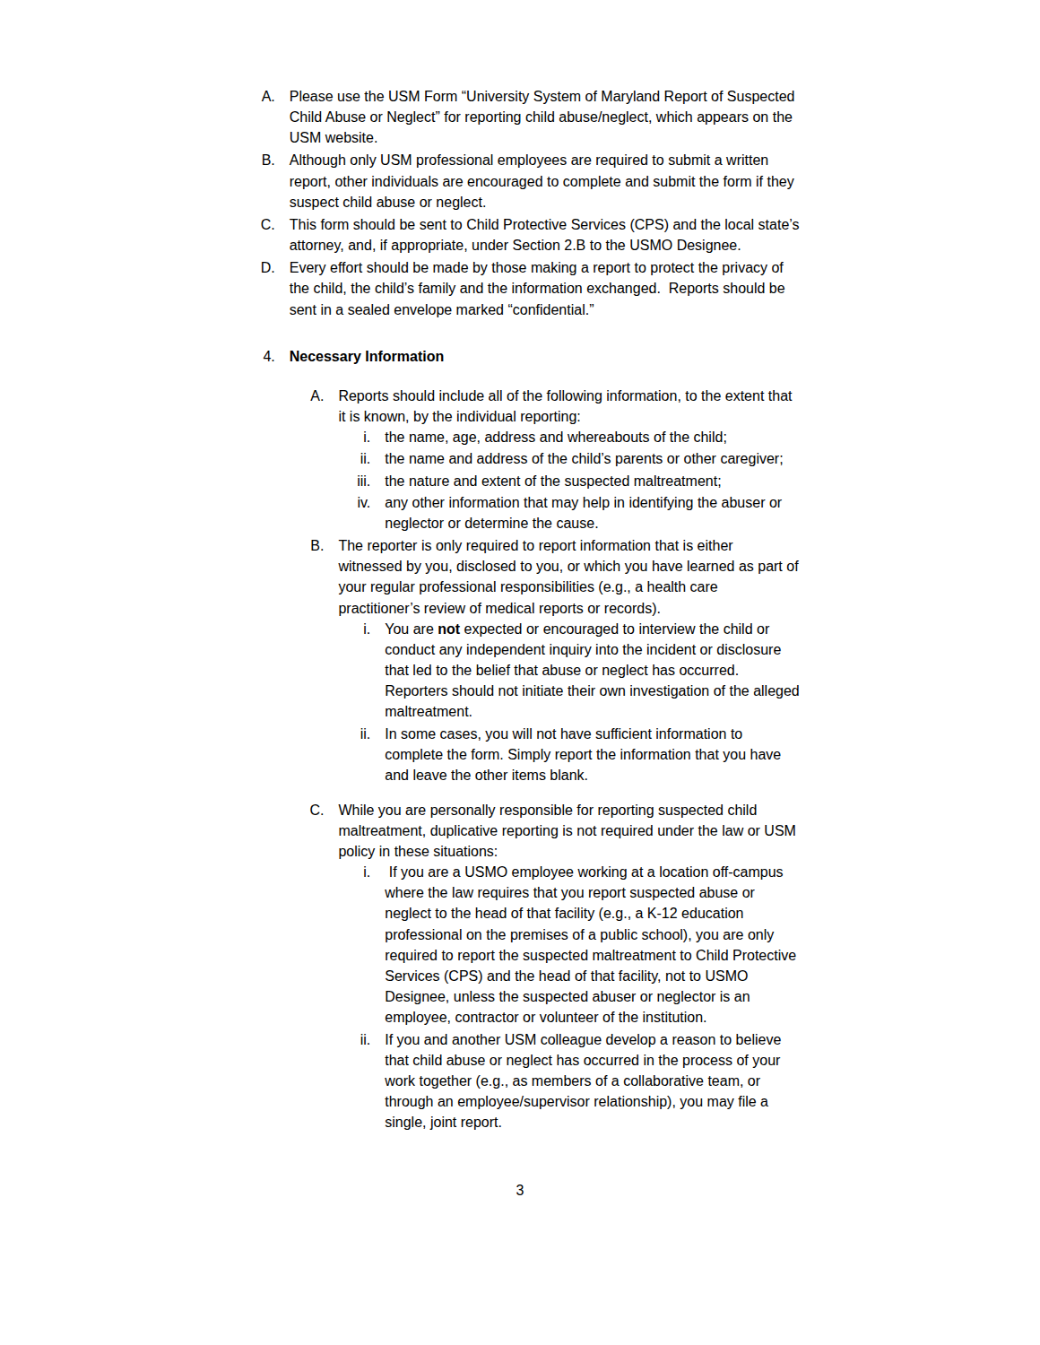Please use the USM Form “University System of Maryland Report of Suspected Child Abuse or Neglect” for reporting child abuse/neglect, which appears on the USM website.
Although only USM professional employees are required to submit a written report, other individuals are encouraged to complete and submit the form if they suspect child abuse or neglect.
This form should be sent to Child Protective Services (CPS) and the local state’s attorney, and, if appropriate, under Section 2.B to the USMO Designee.
Every effort should be made by those making a report to protect the privacy of the child, the child’s family and the information exchanged. Reports should be sent in a sealed envelope marked “confidential.”
Necessary Information
Reports should include all of the following information, to the extent that it is known, by the individual reporting:
the name, age, address and whereabouts of the child;
the name and address of the child’s parents or other caregiver;
the nature and extent of the suspected maltreatment;
any other information that may help in identifying the abuser or neglector or determine the cause.
The reporter is only required to report information that is either witnessed by you, disclosed to you, or which you have learned as part of your regular professional responsibilities (e.g., a health care practitioner’s review of medical reports or records).
You are not expected or encouraged to interview the child or conduct any independent inquiry into the incident or disclosure that led to the belief that abuse or neglect has occurred. Reporters should not initiate their own investigation of the alleged maltreatment.
In some cases, you will not have sufficient information to complete the form. Simply report the information that you have and leave the other items blank.
While you are personally responsible for reporting suspected child maltreatment, duplicative reporting is not required under the law or USM policy in these situations:
If you are a USMO employee working at a location off-campus where the law requires that you report suspected abuse or neglect to the head of that facility (e.g., a K-12 education professional on the premises of a public school), you are only required to report the suspected maltreatment to Child Protective Services (CPS) and the head of that facility, not to USMO Designee, unless the suspected abuser or neglector is an employee, contractor or volunteer of the institution.
If you and another USM colleague develop a reason to believe that child abuse or neglect has occurred in the process of your work together (e.g., as members of a collaborative team, or through an employee/supervisor relationship), you may file a single, joint report.
3